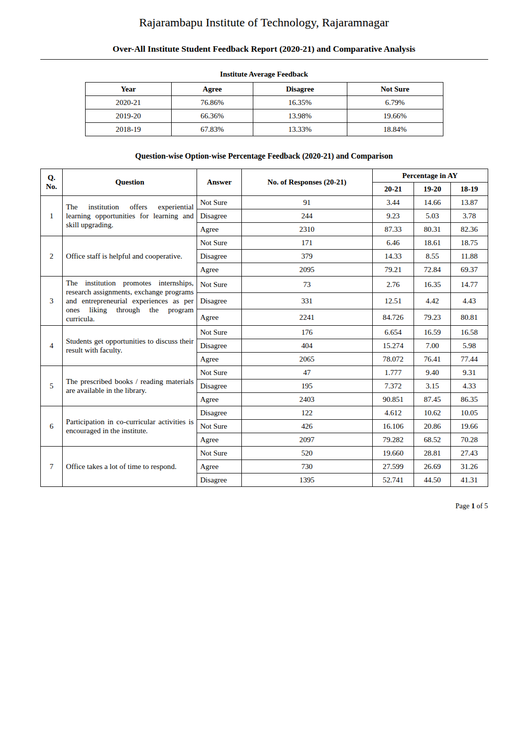Rajarambapu Institute of Technology, Rajaramnagar
Over-All Institute Student Feedback Report (2020-21) and Comparative Analysis
Institute Average Feedback
| Year | Agree | Disagree | Not Sure |
| --- | --- | --- | --- |
| 2020-21 | 76.86% | 16.35% | 6.79% |
| 2019-20 | 66.36% | 13.98% | 19.66% |
| 2018-19 | 67.83% | 13.33% | 18.84% |
Question-wise Option-wise Percentage Feedback (2020-21) and Comparison
| Q. No. | Question | Answer | No. of Responses (20-21) | Percentage in AY |
| --- | --- | --- | --- | --- |
| 20-21 | 19-20 | 18-19 |
| 1 | The institution offers experiential learning opportunities for learning and skill upgrading. | Not Sure | 91 | 3.44 | 14.66 | 13.87 |
| Disagree | 244 | 9.23 | 5.03 | 3.78 |
| Agree | 2310 | 87.33 | 80.31 | 82.36 |
| 2 | Office staff is helpful and cooperative. | Not Sure | 171 | 6.46 | 18.61 | 18.75 |
| Disagree | 379 | 14.33 | 8.55 | 11.88 |
| Agree | 2095 | 79.21 | 72.84 | 69.37 |
| 3 | The institution promotes internships, research assignments, exchange programs and entrepreneurial experiences as per ones liking through the program curricula. | Not Sure | 73 | 2.76 | 16.35 | 14.77 |
| Disagree | 331 | 12.51 | 4.42 | 4.43 |
| Agree | 2241 | 84.726 | 79.23 | 80.81 |
| 4 | Students get opportunities to discuss their result with faculty. | Not Sure | 176 | 6.654 | 16.59 | 16.58 |
| Disagree | 404 | 15.274 | 7.00 | 5.98 |
| Agree | 2065 | 78.072 | 76.41 | 77.44 |
| 5 | The prescribed books / reading materials are available in the library. | Not Sure | 47 | 1.777 | 9.40 | 9.31 |
| Disagree | 195 | 7.372 | 3.15 | 4.33 |
| Agree | 2403 | 90.851 | 87.45 | 86.35 |
| 6 | Participation in co-curricular activities is encouraged in the institute. | Disagree | 122 | 4.612 | 10.62 | 10.05 |
| Not Sure | 426 | 16.106 | 20.86 | 19.66 |
| Agree | 2097 | 79.282 | 68.52 | 70.28 |
| 7 | Office takes a lot of time to respond. | Not Sure | 520 | 19.660 | 28.81 | 27.43 |
| Agree | 730 | 27.599 | 26.69 | 31.26 |
| Disagree | 1395 | 52.741 | 44.50 | 41.31 |
Page 1 of 5